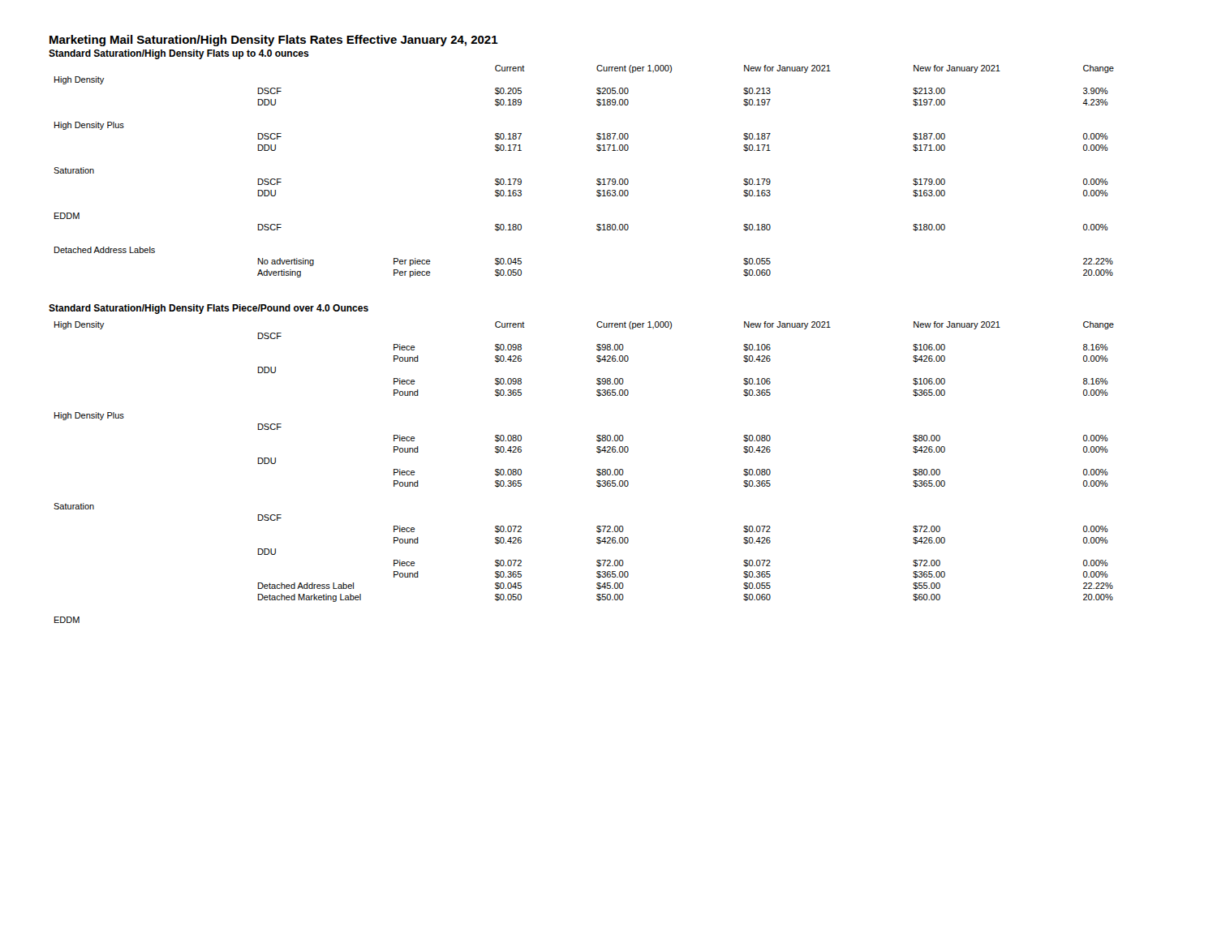Marketing Mail Saturation/High Density Flats Rates Effective January 24, 2021
Standard Saturation/High Density Flats up to 4.0 ounces
| | | | Current | Current (per 1,000) | New for January 2021 | New for January 2021 | Change |
| High Density | | | | | | | |
| | DSCF | | $0.205 | $205.00 | $0.213 | $213.00 | 3.90% |
| | DDU | | $0.189 | $189.00 | $0.197 | $197.00 | 4.23% |
| High Density Plus | | | | | | | |
| | DSCF | | $0.187 | $187.00 | $0.187 | $187.00 | 0.00% |
| | DDU | | $0.171 | $171.00 | $0.171 | $171.00 | 0.00% |
| Saturation | | | | | | | |
| | DSCF | | $0.179 | $179.00 | $0.179 | $179.00 | 0.00% |
| | DDU | | $0.163 | $163.00 | $0.163 | $163.00 | 0.00% |
| EDDM | | | | | | | |
| | DSCF | | $0.180 | $180.00 | $0.180 | $180.00 | 0.00% |
| Detached Address Labels | | | | | | | |
| | No advertising | Per piece | $0.045 | | $0.055 | | 22.22% |
| | Advertising | Per piece | $0.050 | | $0.060 | | 20.00% |
Standard Saturation/High Density Flats Piece/Pound over 4.0 Ounces
| High Density | | | Current | Current (per 1,000) | New for January 2021 | New for January 2021 | Change |
| | DSCF | | | | | | |
| | | Piece | $0.098 | $98.00 | $0.106 | $106.00 | 8.16% |
| | | Pound | $0.426 | $426.00 | $0.426 | $426.00 | 0.00% |
| | DDU | | | | | | |
| | | Piece | $0.098 | $98.00 | $0.106 | $106.00 | 8.16% |
| | | Pound | $0.365 | $365.00 | $0.365 | $365.00 | 0.00% |
| High Density Plus | | | | | | | |
| | DSCF | | | | | | |
| | | Piece | $0.080 | $80.00 | $0.080 | $80.00 | 0.00% |
| | | Pound | $0.426 | $426.00 | $0.426 | $426.00 | 0.00% |
| | DDU | | | | | | |
| | | Piece | $0.080 | $80.00 | $0.080 | $80.00 | 0.00% |
| | | Pound | $0.365 | $365.00 | $0.365 | $365.00 | 0.00% |
| Saturation | | | | | | | |
| | DSCF | | | | | | |
| | | Piece | $0.072 | $72.00 | $0.072 | $72.00 | 0.00% |
| | | Pound | $0.426 | $426.00 | $0.426 | $426.00 | 0.00% |
| | DDU | | | | | | |
| | | Piece | $0.072 | $72.00 | $0.072 | $72.00 | 0.00% |
| | | Pound | $0.365 | $365.00 | $0.365 | $365.00 | 0.00% |
| | Detached Address Label | $0.045 | $45.00 | $0.055 | $55.00 | 22.22% |
| | Detached Marketing Label | $0.050 | $50.00 | $0.060 | $60.00 | 20.00% |
| EDDM | | | | | | | |